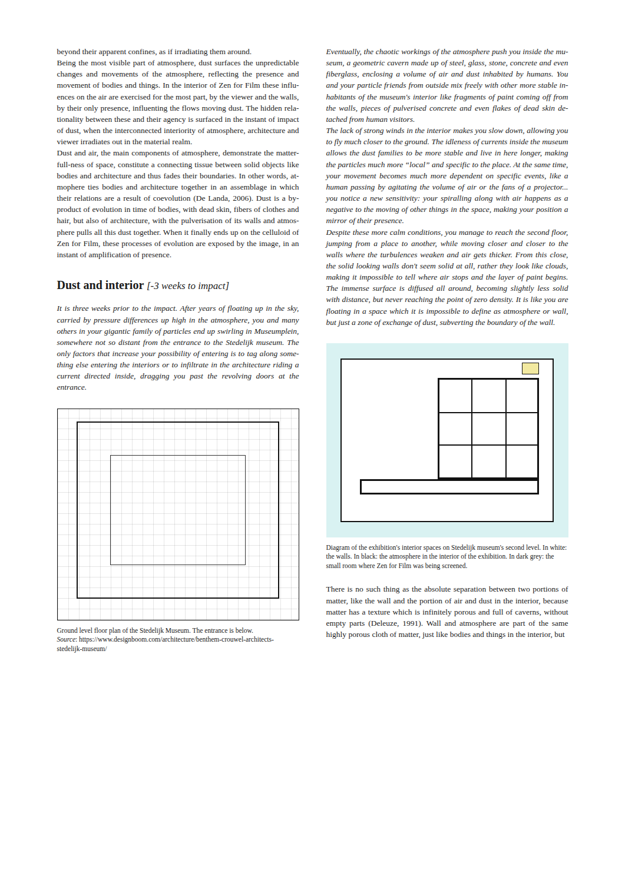beyond their apparent confines, as if irradiating them around.
Being the most visible part of atmosphere, dust surfaces the unpredictable changes and movements of the atmosphere, reflecting the presence and movement of bodies and things. In the interior of Zen for Film these influences on the air are exercised for the most part, by the viewer and the walls, by their only presence, influenting the flows moving dust. The hidden relationality between these and their agency is surfaced in the instant of impact of dust, when the interconnected interiority of atmosphere, architecture and viewer irradiates out in the material realm.
Dust and air, the main components of atmosphere, demonstrate the matter-full-ness of space, constitute a connecting tissue between solid objects like bodies and architecture and thus fades their boundaries. In other words, atmophere ties bodies and architecture together in an assemblage in which their relations are a result of coevolution (De Landa, 2006). Dust is a by-product of evolution in time of bodies, with dead skin, fibers of clothes and hair, but also of architecture, with the pulverisation of its walls and atmosphere pulls all this dust together. When it finally ends up on the celluloid of Zen for Film, these processes of evolution are exposed by the image, in an instant of amplification of presence.
Dust and interior [-3 weeks to impact]
It is three weeks prior to the impact. After years of floating up in the sky, carried by pressure differences up high in the atmosphere, you and many others in your gigantic family of particles end up swirling in Museumplein, somewhere not so distant from the entrance to the Stedelijk museum. The only factors that increase your possibility of entering is to tag along something else entering the interiors or to infiltrate in the architecture riding a current directed inside, dragging you past the revolving doors at the entrance.
Ground level floor plan of the Stedelijk Museum. The entrance is below.
Source: https://www.designboom.com/architecture/benthem-crouwel-architects-stedelijk-museum/
Eventually, the chaotic workings of the atmosphere push you inside the museum, a geometric cavern made up of steel, glass, stone, concrete and even fiberglass, enclosing a volume of air and dust inhabited by humans. You and your particle friends from outside mix freely with other more stable inhabitants of the museum's interior like fragments of paint coming off from the walls, pieces of pulverised concrete and even flakes of dead skin detached from human visitors.
The lack of strong winds in the interior makes you slow down, allowing you to fly much closer to the ground. The idleness of currents inside the museum allows the dust families to be more stable and live in here longer, making the particles much more “local” and specific to the place. At the same time, your movement becomes much more dependent on specific events, like a human passing by agitating the volume of air or the fans of a projector... you notice a new sensitivity: your spiralling along with air happens as a negative to the moving of other things in the space, making your position a mirror of their presence.
Despite these more calm conditions, you manage to reach the second floor, jumping from a place to another, while moving closer and closer to the walls where the turbulences weaken and air gets thicker. From this close, the solid looking walls don't seem solid at all, rather they look like clouds, making it impossible to tell where air stops and the layer of paint begins. The immense surface is diffused all around, becoming slightly less solid with distance, but never reaching the point of zero density. It is like you are floating in a space which it is impossible to define as atmosphere or wall, but just a zone of exchange of dust, subverting the boundary of the wall.
Diagram of the exhibition's interior spaces on Stedelijk museum's second level. In white: the walls. In black: the atmosphere in the interior of the exhibition. In dark grey: the small room where Zen for Film was being screened.
There is no such thing as the absolute separation between two portions of matter, like the wall and the portion of air and dust in the interior, because matter has a texture which is infinitely porous and full of caverns, without empty parts (Deleuze, 1991). Wall and atmosphere are part of the same highly porous cloth of matter, just like bodies and things in the interior, but